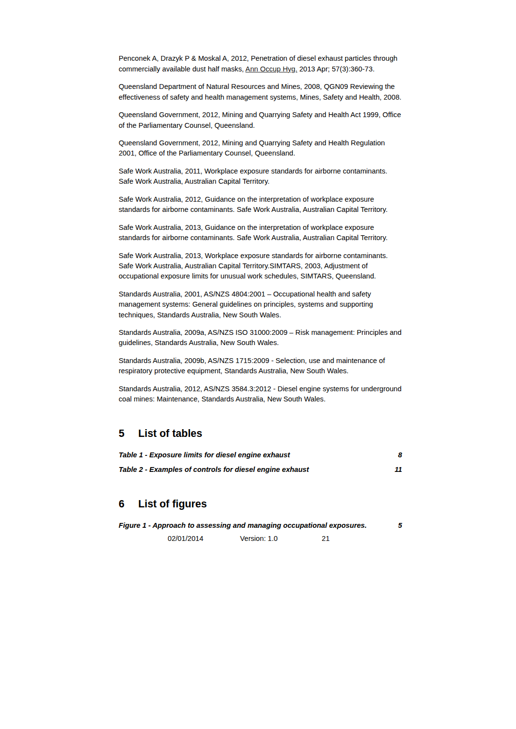Penconek A, Drazyk P & Moskal A, 2012, Penetration of diesel exhaust particles through commercially available dust half masks, Ann Occup Hyg. 2013 Apr; 57(3):360-73.
Queensland Department of Natural Resources and Mines, 2008, QGN09 Reviewing the effectiveness of safety and health management systems, Mines, Safety and Health, 2008.
Queensland Government, 2012, Mining and Quarrying Safety and Health Act 1999, Office of the Parliamentary Counsel, Queensland.
Queensland Government, 2012, Mining and Quarrying Safety and Health Regulation 2001, Office of the Parliamentary Counsel, Queensland.
Safe Work Australia, 2011, Workplace exposure standards for airborne contaminants. Safe Work Australia, Australian Capital Territory.
Safe Work Australia, 2012, Guidance on the interpretation of workplace exposure standards for airborne contaminants. Safe Work Australia, Australian Capital Territory.
Safe Work Australia, 2013, Guidance on the interpretation of workplace exposure standards for airborne contaminants. Safe Work Australia, Australian Capital Territory.
Safe Work Australia, 2013, Workplace exposure standards for airborne contaminants. Safe Work Australia, Australian Capital Territory.SIMTARS, 2003, Adjustment of occupational exposure limits for unusual work schedules, SIMTARS, Queensland.
Standards Australia, 2001, AS/NZS 4804:2001 – Occupational health and safety management systems: General guidelines on principles, systems and supporting techniques, Standards Australia, New South Wales.
Standards Australia, 2009a, AS/NZS ISO 31000:2009 – Risk management: Principles and guidelines, Standards Australia, New South Wales.
Standards Australia, 2009b, AS/NZS 1715:2009 - Selection, use and maintenance of respiratory protective equipment, Standards Australia, New South Wales.
Standards Australia, 2012, AS/NZS 3584.3:2012 - Diesel engine systems for underground coal mines: Maintenance, Standards Australia, New South Wales.
5 List of tables
Table 1 - Exposure limits for diesel engine exhaust 8
Table 2 - Examples of controls for diesel engine exhaust 11
6 List of figures
Figure 1 - Approach to assessing and managing occupational exposures. 5
02/01/2014 Version: 1.0 21